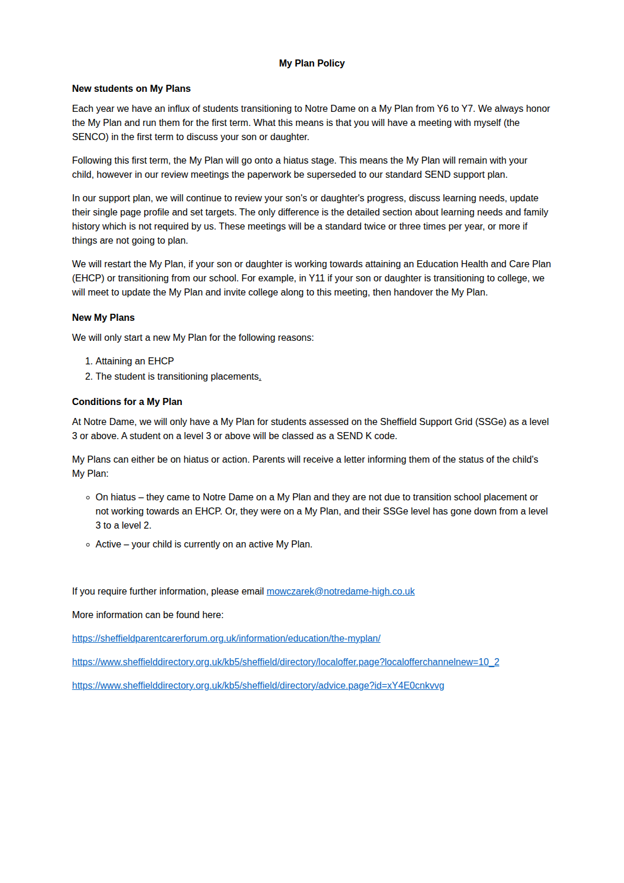My Plan Policy
New students on My Plans
Each year we have an influx of students transitioning to Notre Dame on a My Plan from Y6 to Y7. We always honor the My Plan and run them for the first term. What this means is that you will have a meeting with myself (the SENCO) in the first term to discuss your son or daughter.
Following this first term, the My Plan will go onto a hiatus stage. This means the My Plan will remain with your child, however in our review meetings the paperwork be superseded to our standard SEND support plan.
In our support plan, we will continue to review your son's or daughter's progress, discuss learning needs, update their single page profile and set targets. The only difference is the detailed section about learning needs and family history which is not required by us. These meetings will be a standard twice or three times per year, or more if things are not going to plan.
We will restart the My Plan, if your son or daughter is working towards attaining an Education Health and Care Plan (EHCP) or transitioning from our school. For example, in Y11 if your son or daughter is transitioning to college, we will meet to update the My Plan and invite college along to this meeting, then handover the My Plan.
New My Plans
We will only start a new My Plan for the following reasons:
Attaining an EHCP
The student is transitioning placements.
Conditions for a My Plan
At Notre Dame, we will only have a My Plan for students assessed on the Sheffield Support Grid (SSGe) as a level 3 or above. A student on a level 3 or above will be classed as a SEND K code.
My Plans can either be on hiatus or action. Parents will receive a letter informing them of the status of the child's My Plan:
On hiatus – they came to Notre Dame on a My Plan and they are not due to transition school placement or not working towards an EHCP. Or, they were on a My Plan, and their SSGe level has gone down from a level 3 to a level 2.
Active – your child is currently on an active My Plan.
If you require further information, please email mowczarek@notredame-high.co.uk
More information can be found here:
https://sheffieldparentcarerforum.org.uk/information/education/the-myplan/
https://www.sheffielddirectory.org.uk/kb5/sheffield/directory/localoffer.page?localofferchannelnew=10_2
https://www.sheffielddirectory.org.uk/kb5/sheffield/directory/advice.page?id=xY4E0cnkvvg